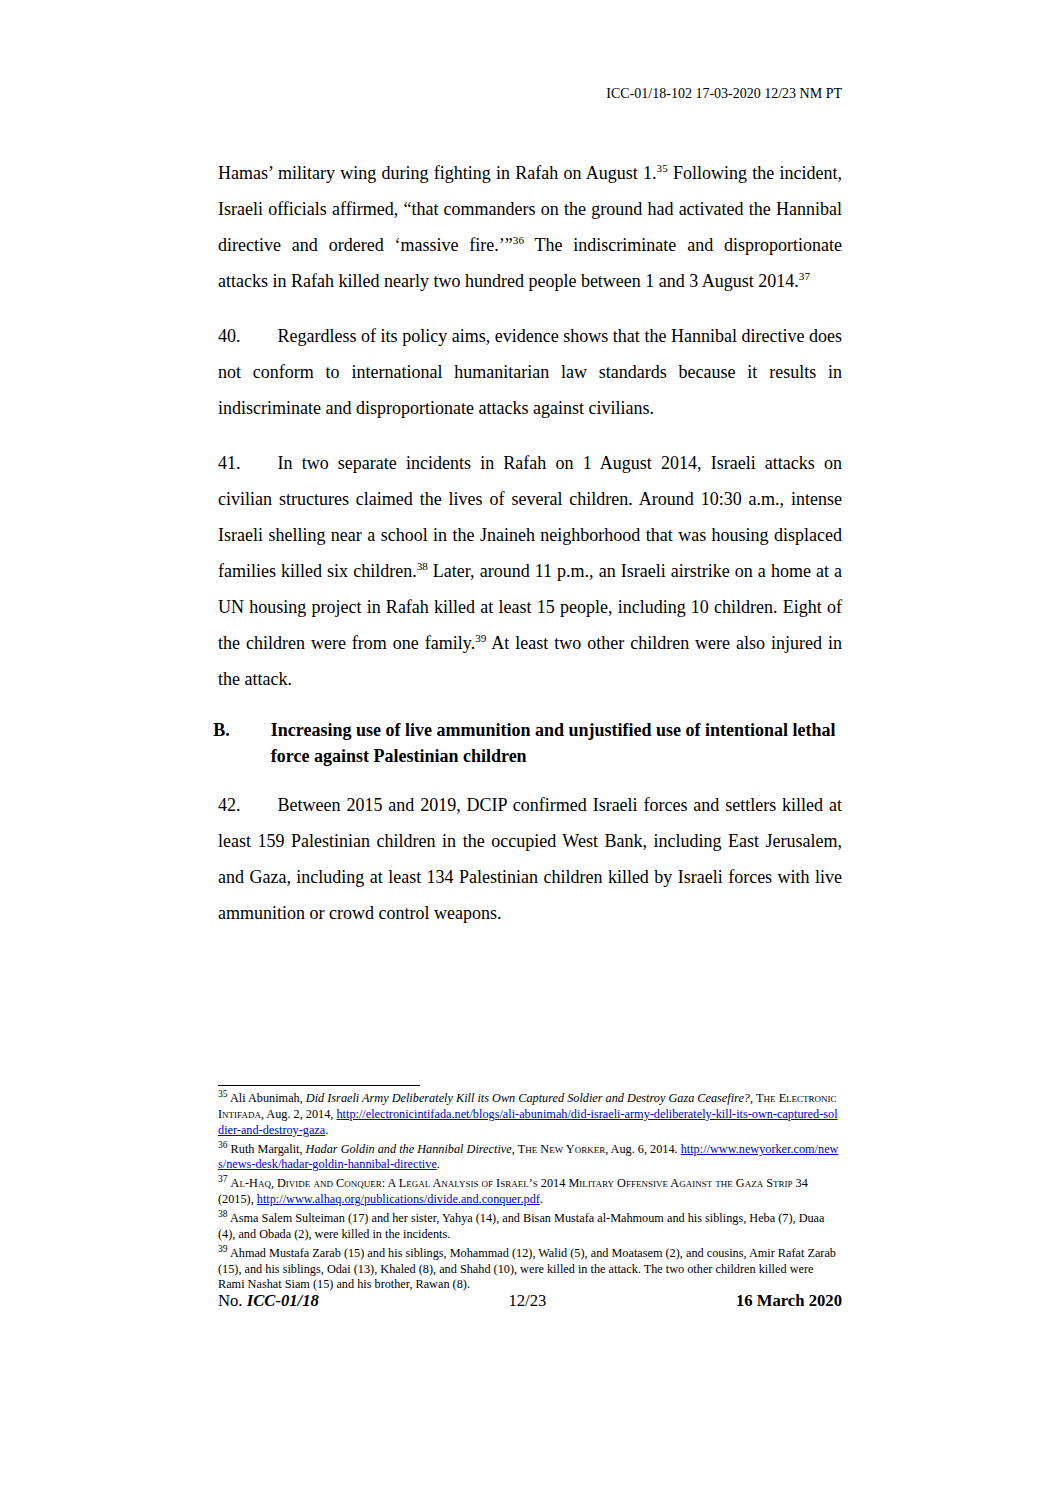ICC-01/18-102 17-03-2020 12/23 NM PT
Hamas’ military wing during fighting in Rafah on August 1.35 Following the incident, Israeli officials affirmed, “that commanders on the ground had activated the Hannibal directive and ordered ‘massive fire.’”36 The indiscriminate and disproportionate attacks in Rafah killed nearly two hundred people between 1 and 3 August 2014.37
40. Regardless of its policy aims, evidence shows that the Hannibal directive does not conform to international humanitarian law standards because it results in indiscriminate and disproportionate attacks against civilians.
41. In two separate incidents in Rafah on 1 August 2014, Israeli attacks on civilian structures claimed the lives of several children. Around 10:30 a.m., intense Israeli shelling near a school in the Jnaineh neighborhood that was housing displaced families killed six children.38 Later, around 11 p.m., an Israeli airstrike on a home at a UN housing project in Rafah killed at least 15 people, including 10 children. Eight of the children were from one family.39 At least two other children were also injured in the attack.
B. Increasing use of live ammunition and unjustified use of intentional lethal force against Palestinian children
42. Between 2015 and 2019, DCIP confirmed Israeli forces and settlers killed at least 159 Palestinian children in the occupied West Bank, including East Jerusalem, and Gaza, including at least 134 Palestinian children killed by Israeli forces with live ammunition or crowd control weapons.
35 Ali Abunimah, Did Israeli Army Deliberately Kill its Own Captured Soldier and Destroy Gaza Ceasefire?, The Electronic Intifada, Aug. 2, 2014, http://electronicintifada.net/blogs/ali-abunimah/did-israeli-army-deliberately-kill-its-own-captured-soldier-and-destroy-gaza.
36 Ruth Margalit, Hadar Goldin and the Hannibal Directive, The New Yorker, Aug. 6, 2014. http://www.newyorker.com/news/news-desk/hadar-goldin-hannibal-directive.
37 Al-Haq, Divide and Conquer: A Legal Analysis of Israel’s 2014 Military Offensive Against the Gaza Strip 34 (2015), http://www.alhaq.org/publications/divide.and.conquer.pdf.
38 Asma Salem Sulteiman (17) and her sister, Yahya (14), and Bisan Mustafa al-Mahmoum and his siblings, Heba (7), Duaa (4), and Obada (2), were killed in the incidents.
39 Ahmad Mustafa Zarab (15) and his siblings, Mohammad (12), Walid (5), and Moatasem (2), and cousins, Amir Rafat Zarab (15), and his siblings, Odai (13), Khaled (8), and Shahd (10), were killed in the attack. The two other children killed were Rami Nashat Siam (15) and his brother, Rawan (8).
No. ICC-01/18 12/23 16 March 2020